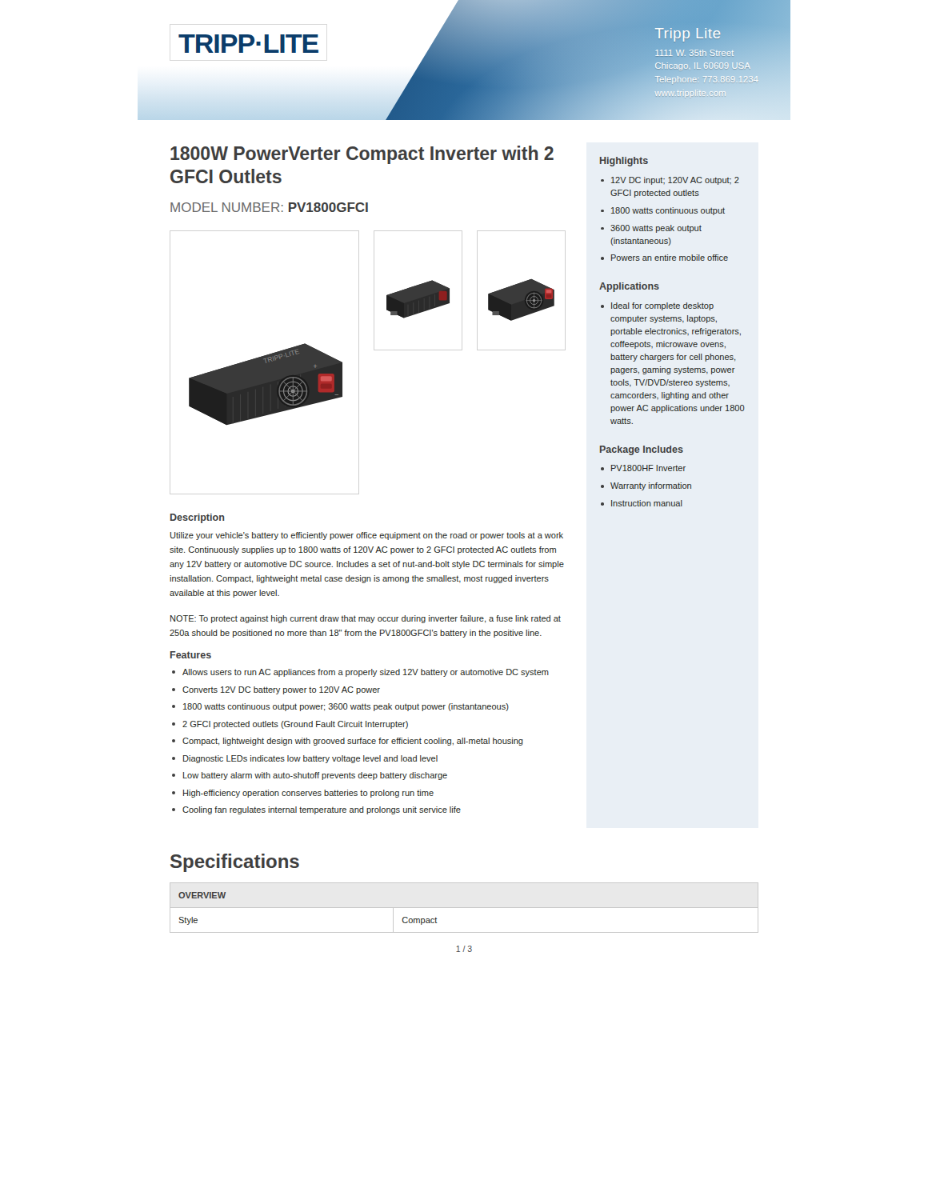TRIPP·LITE
Tripp Lite
1111 W. 35th Street
Chicago, IL 60609 USA
Telephone: 773.869.1234
www.tripplite.com
1800W PowerVerter Compact Inverter with 2 GFCI Outlets
MODEL NUMBER: PV1800GFCI
+ − TRIPP·LITE
Description
Utilize your vehicle's battery to efficiently power office equipment on the road or power tools at a work site. Continuously supplies up to 1800 watts of 120V AC power to 2 GFCI protected AC outlets from any 12V battery or automotive DC source. Includes a set of nut-and-bolt style DC terminals for simple installation. Compact, lightweight metal case design is among the smallest, most rugged inverters available at this power level.
NOTE: To protect against high current draw that may occur during inverter failure, a fuse link rated at 250a should be positioned no more than 18" from the PV1800GFCI's battery in the positive line.
Features
Allows users to run AC appliances from a properly sized 12V battery or automotive DC system
Converts 12V DC battery power to 120V AC power
1800 watts continuous output power; 3600 watts peak output power (instantaneous)
2 GFCI protected outlets (Ground Fault Circuit Interrupter)
Compact, lightweight design with grooved surface for efficient cooling, all-metal housing
Diagnostic LEDs indicates low battery voltage level and load level
Low battery alarm with auto-shutoff prevents deep battery discharge
High-efficiency operation conserves batteries to prolong run time
Cooling fan regulates internal temperature and prolongs unit service life
Highlights
12V DC input; 120V AC output; 2 GFCI protected outlets
1800 watts continuous output
3600 watts peak output (instantaneous)
Powers an entire mobile office
Applications
Ideal for complete desktop computer systems, laptops, portable electronics, refrigerators, coffeepots, microwave ovens, battery chargers for cell phones, pagers, gaming systems, power tools, TV/DVD/stereo systems, camcorders, lighting and other power AC applications under 1800 watts.
Package Includes
PV1800HF Inverter
Warranty information
Instruction manual
Specifications
| OVERVIEW |
| --- |
| Style | Compact |
1 / 3